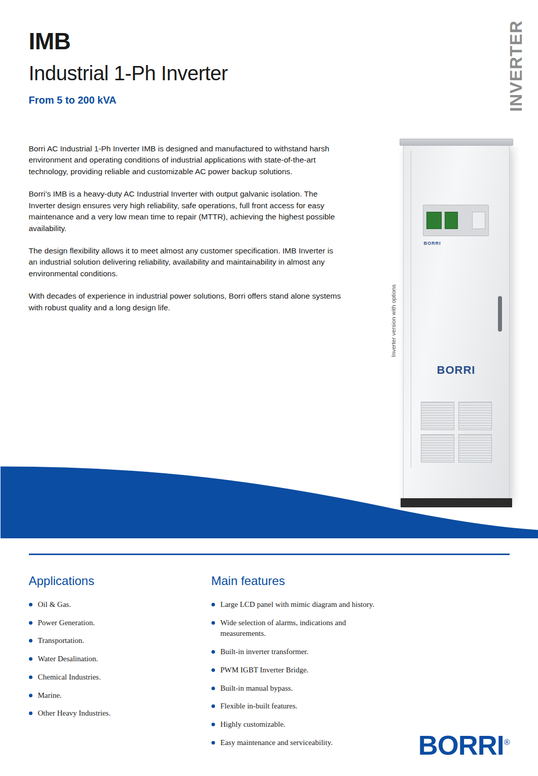Inverter
IMB
Industrial 1-Ph Inverter
From 5 to 200 kVA
Borri AC Industrial 1-Ph Inverter IMB is designed and manufactured to withstand harsh environment and operating conditions of industrial applications with state-of-the-art technology, providing reliable and customizable AC power backup solutions.
Borri’s IMB is a heavy-duty AC Industrial Inverter with output galvanic isolation. The Inverter design ensures very high reliability, safe operations, full front access for easy maintenance and a very low mean time to repair (MTTR), achieving the highest possible availability.
The design flexibility allows it to meet almost any customer specification. IMB Inverter is an industrial solution delivering reliability, availability and maintainability in almost any environmental conditions.
With decades of experience in industrial power solutions, Borri offers stand alone systems with robust quality and a long design life.
Inverter version with options
BORRI
BORRI
Industrial Power
Applications
Oil & Gas.
Power Generation.
Transportation.
Water Desalination.
Chemical Industries.
Marine.
Other Heavy Industries.
Main features
Large LCD panel with mimic diagram and history.
Wide selection of alarms, indications and measurements.
Built-in inverter transformer.
PWM IGBT Inverter Bridge.
Built-in manual bypass.
Flexible in-built features.
Highly customizable.
Easy maintenance and serviceability.
BORRI®